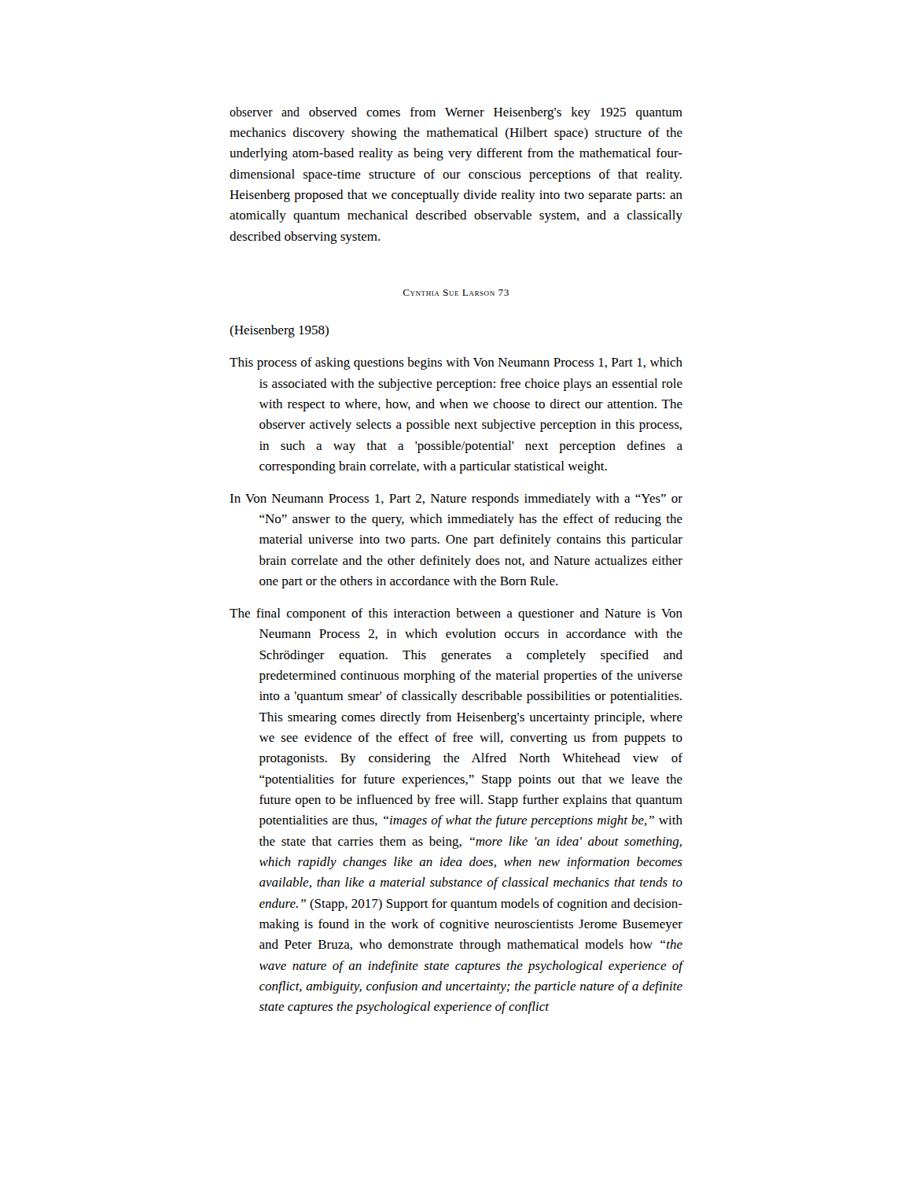observer and observed comes from Werner Heisenberg's key 1925 quantum mechanics discovery showing the mathematical (Hilbert space) structure of the underlying atom-based reality as being very different from the mathematical four-dimensional space-time structure of our conscious perceptions of that reality. Heisenberg proposed that we conceptually divide reality into two separate parts: an atomically quantum mechanical described observable system, and a classically described observing system.
Cynthia Sue Larson 73
(Heisenberg 1958)
This process of asking questions begins with Von Neumann Process 1, Part 1, which is associated with the subjective perception: free choice plays an essential role with respect to where, how, and when we choose to direct our attention. The observer actively selects a possible next subjective perception in this process, in such a way that a 'possible/potential' next perception defines a corresponding brain correlate, with a particular statistical weight.
In Von Neumann Process 1, Part 2, Nature responds immediately with a “Yes” or “No” answer to the query, which immediately has the effect of reducing the material universe into two parts. One part definitely contains this particular brain correlate and the other definitely does not, and Nature actualizes either one part or the others in accordance with the Born Rule.
The final component of this interaction between a questioner and Nature is Von Neumann Process 2, in which evolution occurs in accordance with the Schrödinger equation. This generates a completely specified and predetermined continuous morphing of the material properties of the universe into a 'quantum smear' of classically describable possibilities or potentialities. This smearing comes directly from Heisenberg's uncertainty principle, where we see evidence of the effect of free will, converting us from puppets to protagonists. By considering the Alfred North Whitehead view of “potentialities for future experiences,” Stapp points out that we leave the future open to be influenced by free will. Stapp further explains that quantum potentialities are thus, “images of what the future perceptions might be,” with the state that carries them as being, “more like 'an idea' about something, which rapidly changes like an idea does, when new information becomes available, than like a material substance of classical mechanics that tends to endure.” (Stapp, 2017) Support for quantum models of cognition and decision-making is found in the work of cognitive neuroscientists Jerome Busemeyer and Peter Bruza, who demonstrate through mathematical models how “the wave nature of an indefinite state captures the psychological experience of conflict, ambiguity, confusion and uncertainty; the particle nature of a definite state captures the psychological experience of conflict